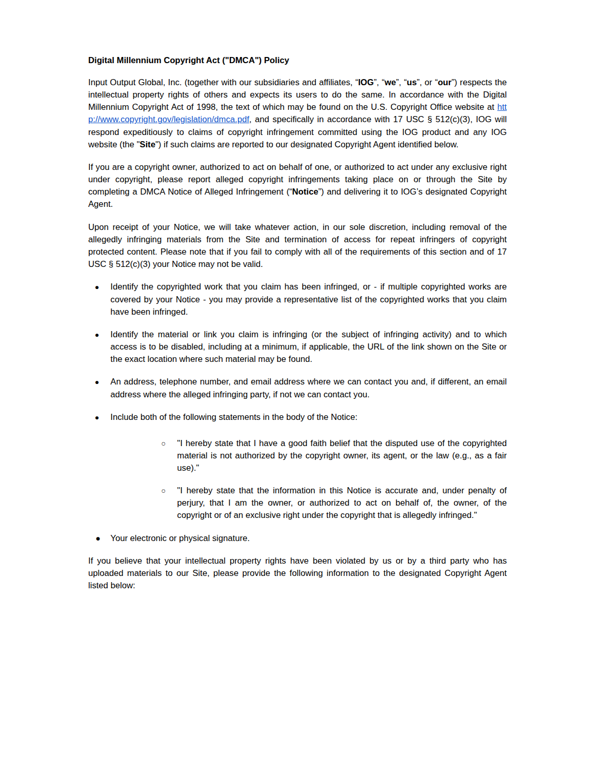Digital Millennium Copyright Act ("DMCA") Policy
Input Output Global, Inc. (together with our subsidiaries and affiliates, “IOG”, “we”, “us”, or “our”) respects the intellectual property rights of others and expects its users to do the same. In accordance with the Digital Millennium Copyright Act of 1998, the text of which may be found on the U.S. Copyright Office website at http://www.copyright.gov/legislation/dmca.pdf, and specifically in accordance with 17 USC § 512(c)(3), IOG will respond expeditiously to claims of copyright infringement committed using the IOG product and any IOG website (the "Site") if such claims are reported to our designated Copyright Agent identified below.
If you are a copyright owner, authorized to act on behalf of one, or authorized to act under any exclusive right under copyright, please report alleged copyright infringements taking place on or through the Site by completing a DMCA Notice of Alleged Infringement (“Notice”) and delivering it to IOG’s designated Copyright Agent.
Upon receipt of your Notice, we will take whatever action, in our sole discretion, including removal of the allegedly infringing materials from the Site and termination of access for repeat infringers of copyright protected content. Please note that if you fail to comply with all of the requirements of this section and of 17 USC § 512(c)(3) your Notice may not be valid.
Identify the copyrighted work that you claim has been infringed, or - if multiple copyrighted works are covered by your Notice - you may provide a representative list of the copyrighted works that you claim have been infringed.
Identify the material or link you claim is infringing (or the subject of infringing activity) and to which access is to be disabled, including at a minimum, if applicable, the URL of the link shown on the Site or the exact location where such material may be found.
An address, telephone number, and email address where we can contact you and, if different, an email address where the alleged infringing party, if not we can contact you.
Include both of the following statements in the body of the Notice:
"I hereby state that I have a good faith belief that the disputed use of the copyrighted material is not authorized by the copyright owner, its agent, or the law (e.g., as a fair use)."
"I hereby state that the information in this Notice is accurate and, under penalty of perjury, that I am the owner, or authorized to act on behalf of, the owner, of the copyright or of an exclusive right under the copyright that is allegedly infringed."
Your electronic or physical signature.
If you believe that your intellectual property rights have been violated by us or by a third party who has uploaded materials to our Site, please provide the following information to the designated Copyright Agent listed below: